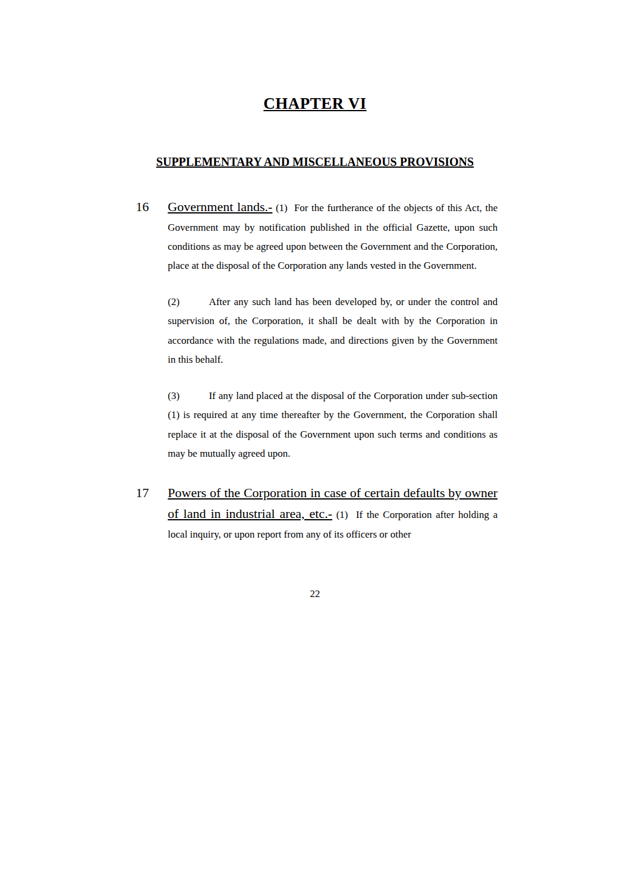CHAPTER VI
SUPPLEMENTARY AND MISCELLANEOUS PROVISIONS
16
Government lands.- (1) For the furtherance of the objects of this Act, the Government may by notification published in the official Gazette, upon such conditions as may be agreed upon between the Government and the Corporation, place at the disposal of the Corporation any lands vested in the Government.
(2) After any such land has been developed by, or under the control and supervision of, the Corporation, it shall be dealt with by the Corporation in accordance with the regulations made, and directions given by the Government in this behalf.
(3) If any land placed at the disposal of the Corporation under sub-section (1) is required at any time thereafter by the Government, the Corporation shall replace it at the disposal of the Government upon such terms and conditions as may be mutually agreed upon.
17
Powers of the Corporation in case of certain defaults by owner of land in industrial area, etc.- (1) If the Corporation after holding a local inquiry, or upon report from any of its officers or other
22